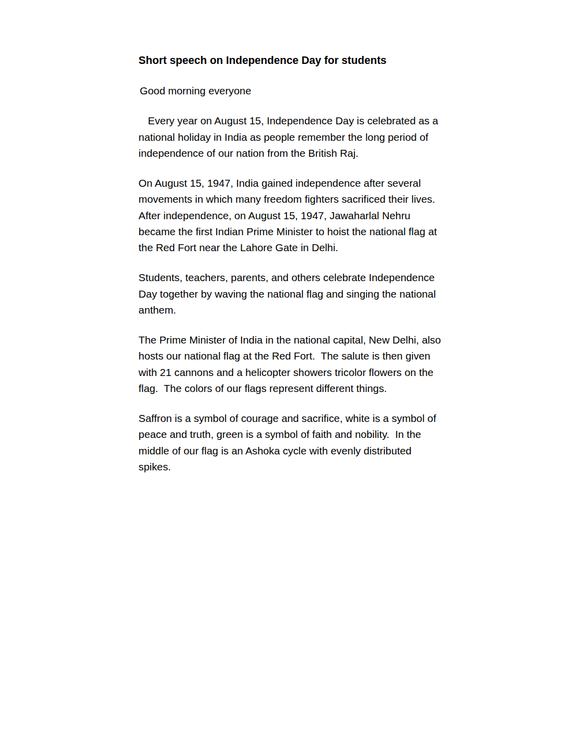Short speech on Independence Day for students
Good morning everyone
Every year on August 15, Independence Day is celebrated as a national holiday in India as people remember the long period of independence of our nation from the British Raj.
On August 15, 1947, India gained independence after several movements in which many freedom fighters sacrificed their lives. After independence, on August 15, 1947, Jawaharlal Nehru became the first Indian Prime Minister to hoist the national flag at the Red Fort near the Lahore Gate in Delhi.
Students, teachers, parents, and others celebrate Independence Day together by waving the national flag and singing the national anthem.
The Prime Minister of India in the national capital, New Delhi, also hosts our national flag at the Red Fort. The salute is then given with 21 cannons and a helicopter showers tricolor flowers on the flag. The colors of our flags represent different things.
Saffron is a symbol of courage and sacrifice, white is a symbol of peace and truth, green is a symbol of faith and nobility. In the middle of our flag is an Ashoka cycle with evenly distributed spikes.